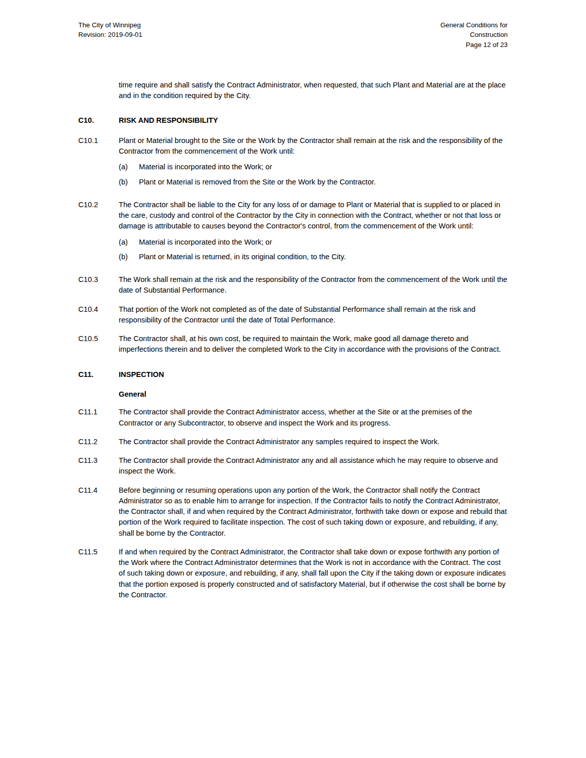The City of Winnipeg
Revision: 2019-09-01
General Conditions for
Construction
Page 12 of 23
time require and shall satisfy the Contract Administrator, when requested, that such Plant and Material are at the place and in the condition required by the City.
C10.
RISK AND RESPONSIBILITY
C10.1
Plant or Material brought to the Site or the Work by the Contractor shall remain at the risk and the responsibility of the Contractor from the commencement of the Work until:
(a) Material is incorporated into the Work; or
(b) Plant or Material is removed from the Site or the Work by the Contractor.
C10.2
The Contractor shall be liable to the City for any loss of or damage to Plant or Material that is supplied to or placed in the care, custody and control of the Contractor by the City in connection with the Contract, whether or not that loss or damage is attributable to causes beyond the Contractor's control, from the commencement of the Work until:
(a) Material is incorporated into the Work; or
(b) Plant or Material is returned, in its original condition, to the City.
C10.3
The Work shall remain at the risk and the responsibility of the Contractor from the commencement of the Work until the date of Substantial Performance.
C10.4
That portion of the Work not completed as of the date of Substantial Performance shall remain at the risk and responsibility of the Contractor until the date of Total Performance.
C10.5
The Contractor shall, at his own cost, be required to maintain the Work, make good all damage thereto and imperfections therein and to deliver the completed Work to the City in accordance with the provisions of the Contract.
C11.
INSPECTION
General
C11.1
The Contractor shall provide the Contract Administrator access, whether at the Site or at the premises of the Contractor or any Subcontractor, to observe and inspect the Work and its progress.
C11.2
The Contractor shall provide the Contract Administrator any samples required to inspect the Work.
C11.3
The Contractor shall provide the Contract Administrator any and all assistance which he may require to observe and inspect the Work.
C11.4
Before beginning or resuming operations upon any portion of the Work, the Contractor shall notify the Contract Administrator so as to enable him to arrange for inspection. If the Contractor fails to notify the Contract Administrator, the Contractor shall, if and when required by the Contract Administrator, forthwith take down or expose and rebuild that portion of the Work required to facilitate inspection. The cost of such taking down or exposure, and rebuilding, if any, shall be borne by the Contractor.
C11.5
If and when required by the Contract Administrator, the Contractor shall take down or expose forthwith any portion of the Work where the Contract Administrator determines that the Work is not in accordance with the Contract. The cost of such taking down or exposure, and rebuilding, if any, shall fall upon the City if the taking down or exposure indicates that the portion exposed is properly constructed and of satisfactory Material, but if otherwise the cost shall be borne by the Contractor.